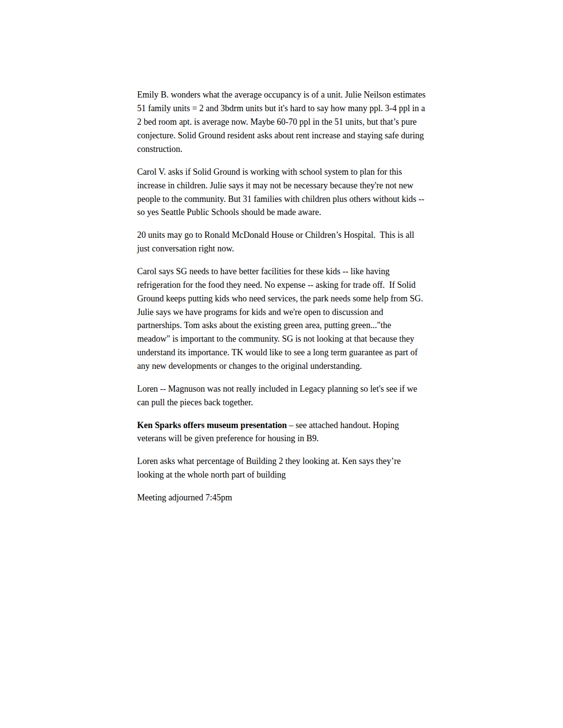Emily B. wonders what the average occupancy is of a unit. Julie Neilson estimates 51 family units = 2 and 3bdrm units but it's hard to say how many ppl. 3-4 ppl in a 2 bed room apt. is average now. Maybe 60-70 ppl in the 51 units, but that’s pure conjecture. Solid Ground resident asks about rent increase and staying safe during construction.
Carol V. asks if Solid Ground is working with school system to plan for this increase in children. Julie says it may not be necessary because they're not new people to the community. But 31 families with children plus others without kids -- so yes Seattle Public Schools should be made aware.
20 units may go to Ronald McDonald House or Children’s Hospital. This is all just conversation right now.
Carol says SG needs to have better facilities for these kids -- like having refrigeration for the food they need. No expense -- asking for trade off. If Solid Ground keeps putting kids who need services, the park needs some help from SG. Julie says we have programs for kids and we're open to discussion and partnerships. Tom asks about the existing green area, putting green..."the meadow" is important to the community. SG is not looking at that because they understand its importance. TK would like to see a long term guarantee as part of any new developments or changes to the original understanding.
Loren -- Magnuson was not really included in Legacy planning so let's see if we can pull the pieces back together.
Ken Sparks offers museum presentation – see attached handout. Hoping veterans will be given preference for housing in B9.
Loren asks what percentage of Building 2 they looking at. Ken says they’re looking at the whole north part of building
Meeting adjourned 7:45pm